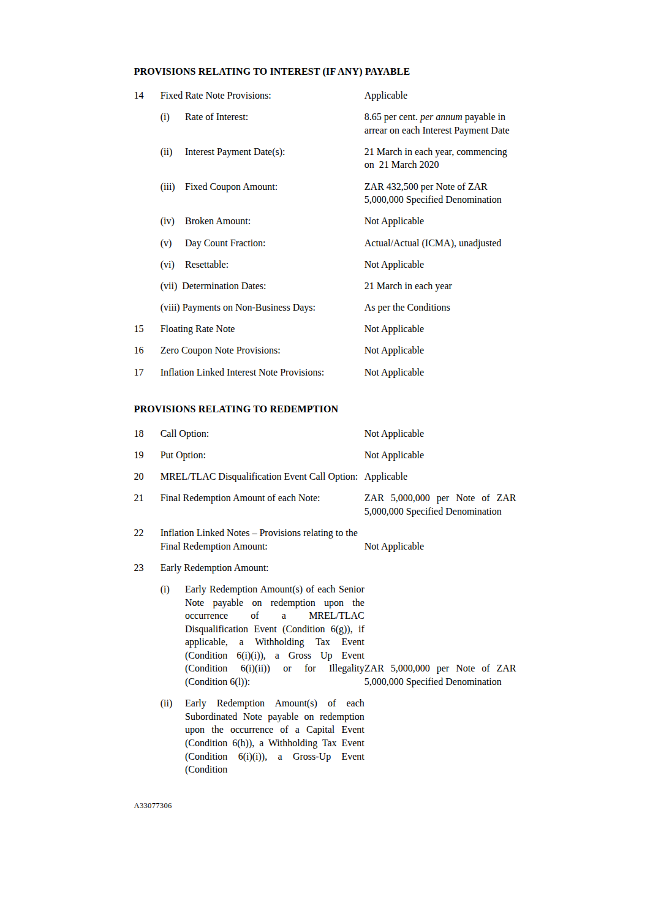PROVISIONS RELATING TO INTEREST (IF ANY) PAYABLE
| 14 | Fixed Rate Note Provisions: | Applicable |
| | (i) | Rate of Interest: | 8.65 per cent. per annum payable in arrear on each Interest Payment Date |
| | (ii) | Interest Payment Date(s): | 21 March in each year, commencing on 21 March 2020 |
| | (iii) | Fixed Coupon Amount: | ZAR 432,500 per Note of ZAR 5,000,000 Specified Denomination |
| | (iv) | Broken Amount: | Not Applicable |
| | (v) | Day Count Fraction: | Actual/Actual (ICMA), unadjusted |
| | (vi) | Resettable: | Not Applicable |
| | (vii) Determination Dates: | 21 March in each year |
| | (viii) Payments on Non-Business Days: | As per the Conditions |
| 15 | Floating Rate Note | Not Applicable |
| 16 | Zero Coupon Note Provisions: | Not Applicable |
| 17 | Inflation Linked Interest Note Provisions: | Not Applicable |
PROVISIONS RELATING TO REDEMPTION
| 18 | Call Option: | Not Applicable |
| 19 | Put Option: | Not Applicable |
| 20 | MREL/TLAC Disqualification Event Call Option: | Applicable |
| 21 | Final Redemption Amount of each Note: | ZAR 5,000,000 per Note of ZAR 5,000,000 Specified Denomination |
| 22 | Inflation Linked Notes – Provisions relating to the Final Redemption Amount: | Not Applicable |
| 23 | Early Redemption Amount: | |
| | (i) | Early Redemption Amount(s) of each Senior Note payable on redemption upon the occurrence of a MREL/TLAC Disqualification Event (Condition 6(g)), if applicable, a Withholding Tax Event (Condition 6(i)(i)), a Gross Up Event (Condition 6(i)(ii)) or for Illegality (Condition 6(l)): | ZAR 5,000,000 per Note of ZAR 5,000,000 Specified Denomination |
| | (ii) | Early Redemption Amount(s) of each Subordinated Note payable on redemption upon the occurrence of a Capital Event (Condition 6(h)), a Withholding Tax Event (Condition 6(i)(i)), a Gross-Up Event (Condition | |
A33077306